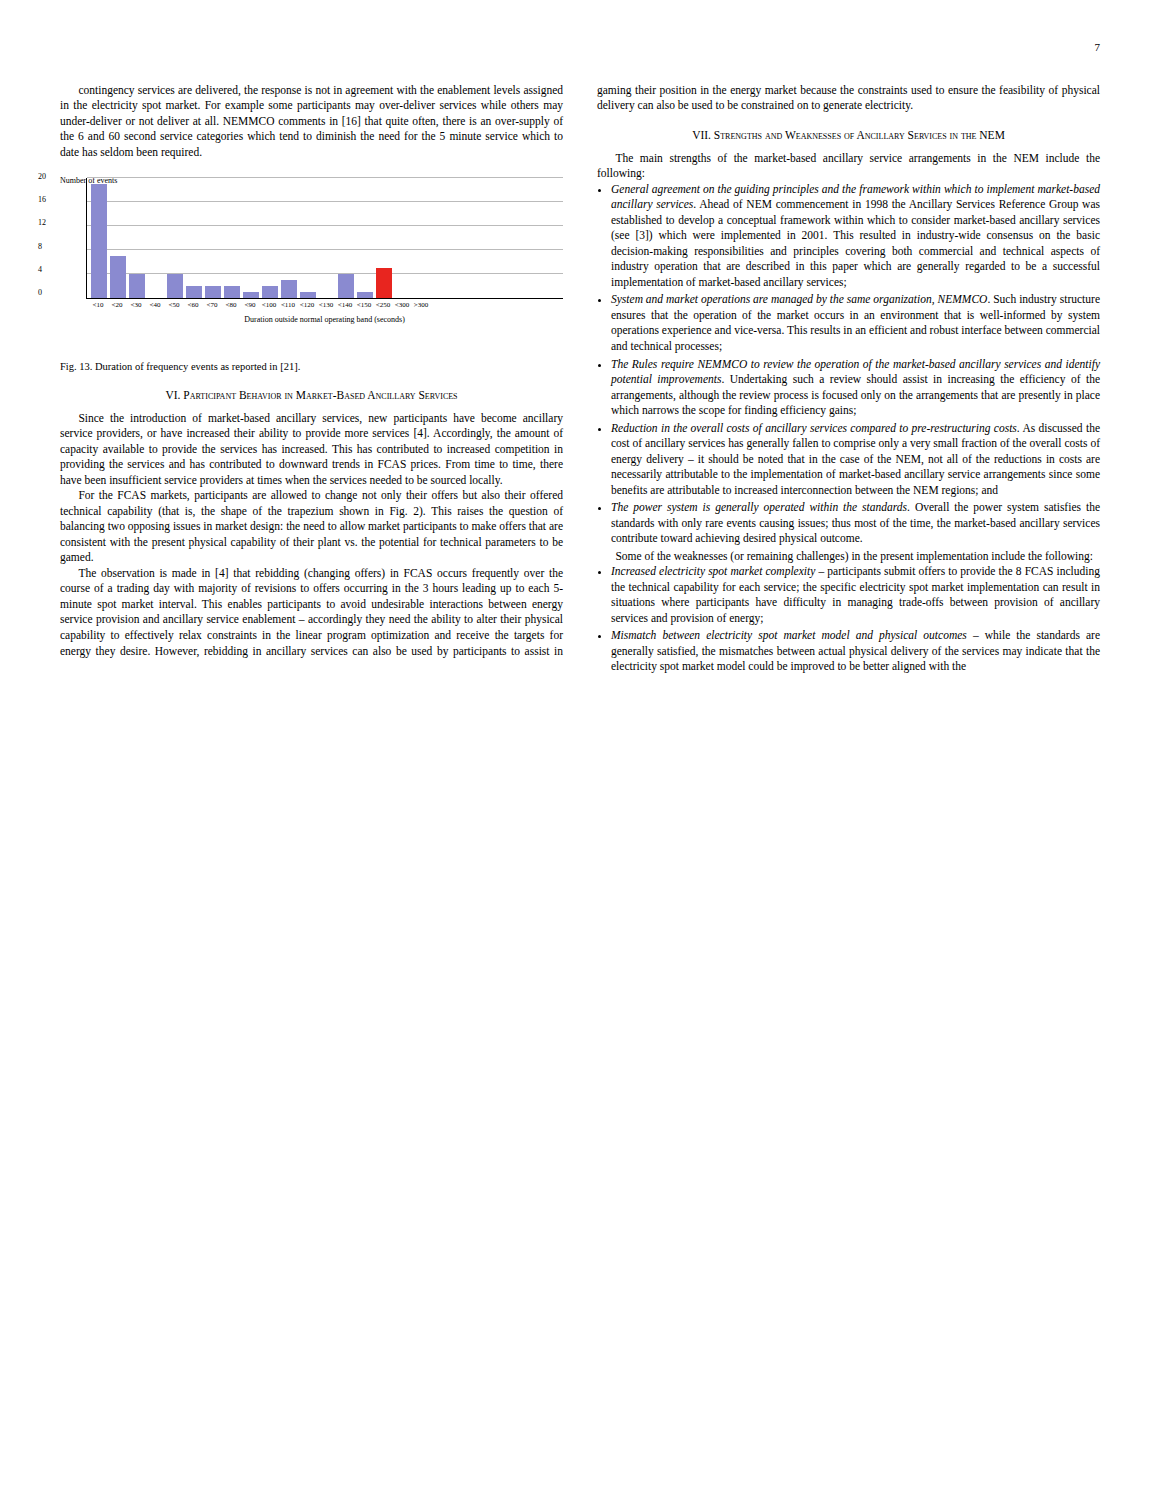7
contingency services are delivered, the response is not in agreement with the enablement levels assigned in the electricity spot market. For example some participants may over-deliver services while others may under-deliver or not deliver at all. NEMMCO comments in [16] that quite often, there is an over-supply of the 6 and 60 second service categories which tend to diminish the need for the 5 minute service which to date has seldom been required.
Number of events
20 16 12 8 4 0
<10 <20 <30 <40 <50 <60 <70 <80 <90 <100 <110 <120 <130 <140 <150 <250 <300 >300
Duration outside normal operating band (seconds)
Fig. 13. Duration of frequency events as reported in [21].
VI. Participant Behavior in Market-Based Ancillary Services
Since the introduction of market-based ancillary services, new participants have become ancillary service providers, or have increased their ability to provide more services [4]. Accordingly, the amount of capacity available to provide the services has increased. This has contributed to increased competition in providing the services and has contributed to downward trends in FCAS prices. From time to time, there have been insufficient service providers at times when the services needed to be sourced locally.
For the FCAS markets, participants are allowed to change not only their offers but also their offered technical capability (that is, the shape of the trapezium shown in Fig. 2). This raises the question of balancing two opposing issues in market design: the need to allow market participants to make offers that are consistent with the present physical capability of their plant vs. the potential for technical parameters to be gamed.
The observation is made in [4] that rebidding (changing offers) in FCAS occurs frequently over the course of a trading day with majority of revisions to offers occurring in the 3 hours leading up to each 5-minute spot market interval. This enables participants to avoid undesirable interactions between energy service provision and ancillary service enablement – accordingly they need the ability to alter their physical capability to effectively relax constraints in the linear program optimization and receive the targets for energy they desire. However, rebidding in ancillary services can also be used by participants to assist in gaming their position in the energy market because the constraints used to ensure the feasibility of physical delivery can also be used to be constrained on to generate electricity.
VII. Strengths and Weaknesses of Ancillary Services in the NEM
The main strengths of the market-based ancillary service arrangements in the NEM include the following:
General agreement on the guiding principles and the framework within which to implement market-based ancillary services. Ahead of NEM commencement in 1998 the Ancillary Services Reference Group was established to develop a conceptual framework within which to consider market-based ancillary services (see [3]) which were implemented in 2001. This resulted in industry-wide consensus on the basic decision-making responsibilities and principles covering both commercial and technical aspects of industry operation that are described in this paper which are generally regarded to be a successful implementation of market-based ancillary services;
System and market operations are managed by the same organization, NEMMCO. Such industry structure ensures that the operation of the market occurs in an environment that is well-informed by system operations experience and vice-versa. This results in an efficient and robust interface between commercial and technical processes;
The Rules require NEMMCO to review the operation of the market-based ancillary services and identify potential improvements. Undertaking such a review should assist in increasing the efficiency of the arrangements, although the review process is focused only on the arrangements that are presently in place which narrows the scope for finding efficiency gains;
Reduction in the overall costs of ancillary services compared to pre-restructuring costs. As discussed the cost of ancillary services has generally fallen to comprise only a very small fraction of the overall costs of energy delivery – it should be noted that in the case of the NEM, not all of the reductions in costs are necessarily attributable to the implementation of market-based ancillary service arrangements since some benefits are attributable to increased interconnection between the NEM regions; and
The power system is generally operated within the standards. Overall the power system satisfies the standards with only rare events causing issues; thus most of the time, the market-based ancillary services contribute toward achieving desired physical outcome.
Some of the weaknesses (or remaining challenges) in the present implementation include the following:
Increased electricity spot market complexity – participants submit offers to provide the 8 FCAS including the technical capability for each service; the specific electricity spot market implementation can result in situations where participants have difficulty in managing trade-offs between provision of ancillary services and provision of energy;
Mismatch between electricity spot market model and physical outcomes – while the standards are generally satisfied, the mismatches between actual physical delivery of the services may indicate that the electricity spot market model could be improved to be better aligned with the